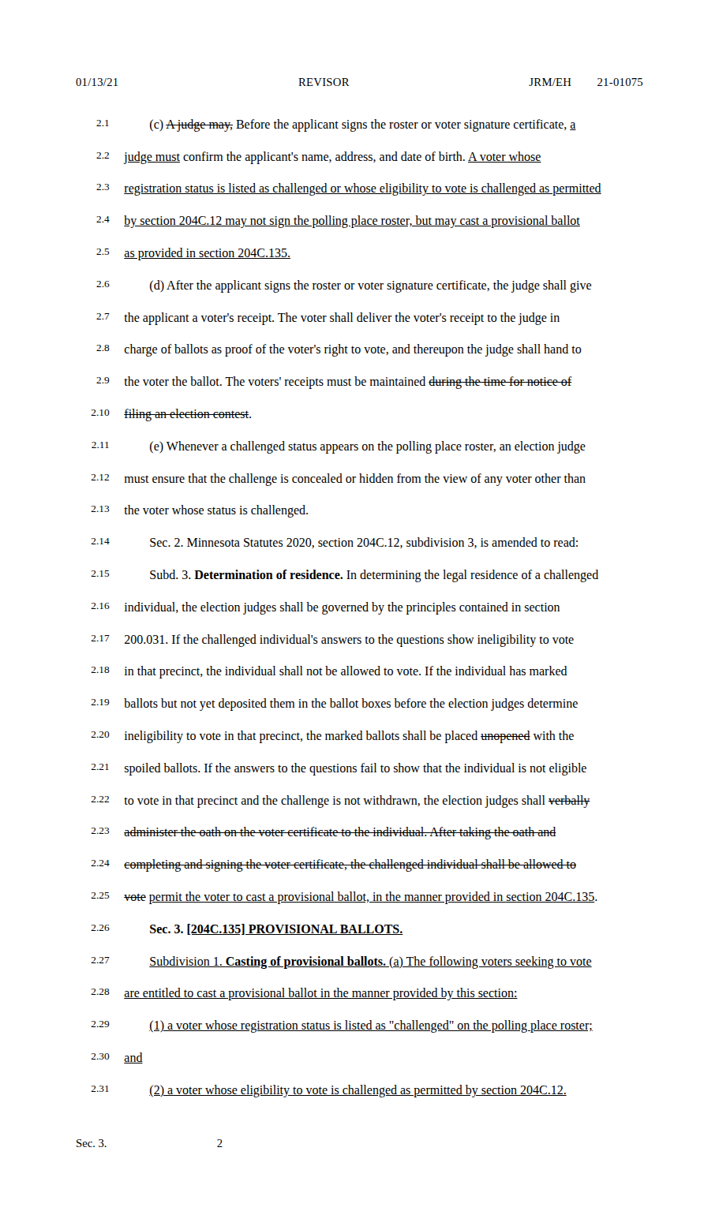01/13/21 REVISOR JRM/EH 21-01075
2.1
(c) A judge may, Before the applicant signs the roster or voter signature certificate, a
2.2
judge must confirm the applicant's name, address, and date of birth. A voter whose
2.3
registration status is listed as challenged or whose eligibility to vote is challenged as permitted
2.4
by section 204C.12 may not sign the polling place roster, but may cast a provisional ballot
2.5
as provided in section 204C.135.
2.6
(d) After the applicant signs the roster or voter signature certificate, the judge shall give
2.7
the applicant a voter's receipt. The voter shall deliver the voter's receipt to the judge in
2.8
charge of ballots as proof of the voter's right to vote, and thereupon the judge shall hand to
2.9
the voter the ballot. The voters' receipts must be maintained during the time for notice of
2.10
filing an election contest.
2.11
(e) Whenever a challenged status appears on the polling place roster, an election judge
2.12
must ensure that the challenge is concealed or hidden from the view of any voter other than
2.13
the voter whose status is challenged.
2.14
Sec. 2. Minnesota Statutes 2020, section 204C.12, subdivision 3, is amended to read:
2.15
Subd. 3. Determination of residence. In determining the legal residence of a challenged
2.16
individual, the election judges shall be governed by the principles contained in section
2.17
200.031. If the challenged individual's answers to the questions show ineligibility to vote
2.18
in that precinct, the individual shall not be allowed to vote. If the individual has marked
2.19
ballots but not yet deposited them in the ballot boxes before the election judges determine
2.20
ineligibility to vote in that precinct, the marked ballots shall be placed unopened with the
2.21
spoiled ballots. If the answers to the questions fail to show that the individual is not eligible
2.22
to vote in that precinct and the challenge is not withdrawn, the election judges shall verbally
2.23
administer the oath on the voter certificate to the individual. After taking the oath and
2.24
completing and signing the voter certificate, the challenged individual shall be allowed to
2.25
vote permit the voter to cast a provisional ballot, in the manner provided in section 204C.135.
2.26
Sec. 3. [204C.135] PROVISIONAL BALLOTS.
2.27
Subdivision 1. Casting of provisional ballots. (a) The following voters seeking to vote
2.28
are entitled to cast a provisional ballot in the manner provided by this section:
2.29
(1) a voter whose registration status is listed as "challenged" on the polling place roster;
2.30
and
2.31
(2) a voter whose eligibility to vote is challenged as permitted by section 204C.12.
Sec. 3. 2